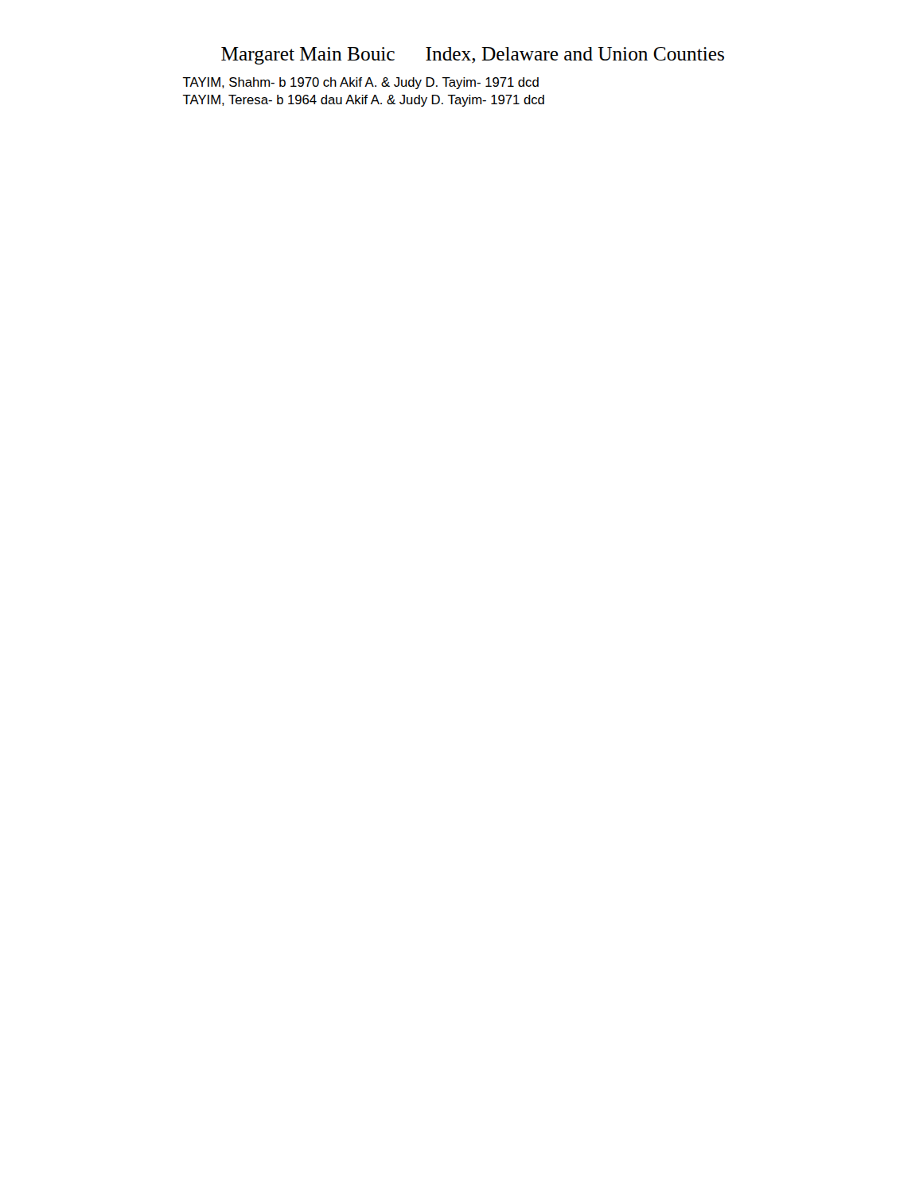Margaret Main Bouic Index, Delaware and Union Counties
TAYIM, Shahm- b 1970 ch Akif A. & Judy D. Tayim- 1971 dcd
TAYIM, Teresa- b 1964 dau Akif A. & Judy D. Tayim- 1971 dcd